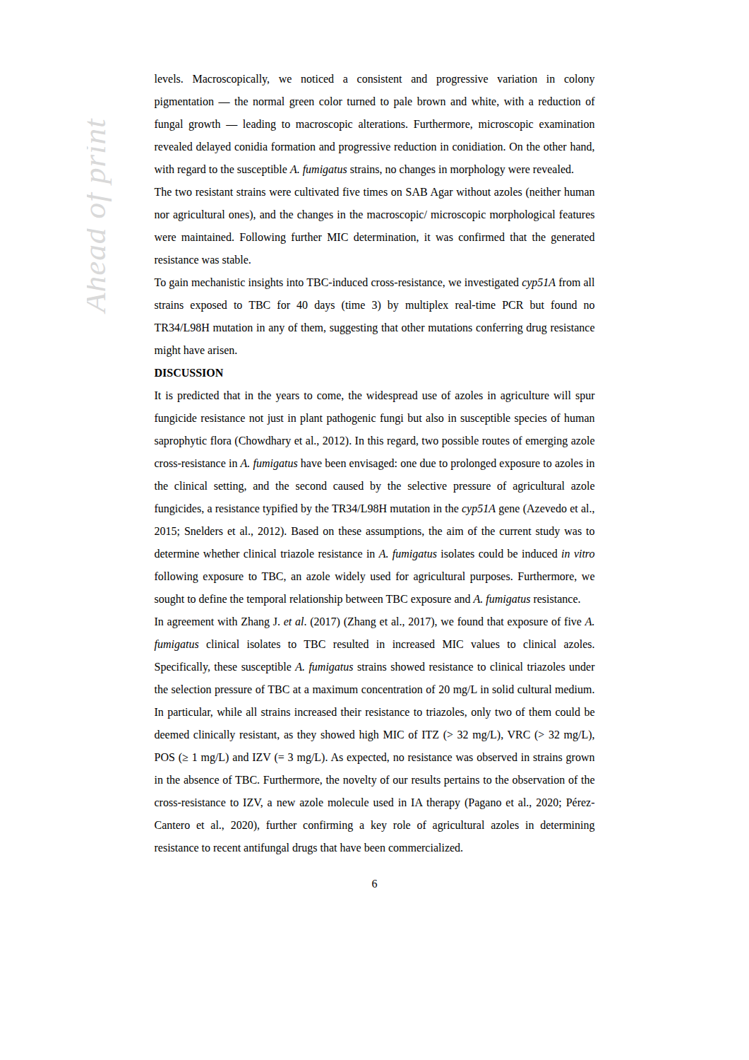Ahead of print
levels. Macroscopically, we noticed a consistent and progressive variation in colony pigmentation — the normal green color turned to pale brown and white, with a reduction of fungal growth — leading to macroscopic alterations. Furthermore, microscopic examination revealed delayed conidia formation and progressive reduction in conidiation. On the other hand, with regard to the susceptible A. fumigatus strains, no changes in morphology were revealed.
The two resistant strains were cultivated five times on SAB Agar without azoles (neither human nor agricultural ones), and the changes in the macroscopic/ microscopic morphological features were maintained. Following further MIC determination, it was confirmed that the generated resistance was stable.
To gain mechanistic insights into TBC-induced cross-resistance, we investigated cyp51A from all strains exposed to TBC for 40 days (time 3) by multiplex real-time PCR but found no TR34/L98H mutation in any of them, suggesting that other mutations conferring drug resistance might have arisen.
DISCUSSION
It is predicted that in the years to come, the widespread use of azoles in agriculture will spur fungicide resistance not just in plant pathogenic fungi but also in susceptible species of human saprophytic flora (Chowdhary et al., 2012). In this regard, two possible routes of emerging azole cross-resistance in A. fumigatus have been envisaged: one due to prolonged exposure to azoles in the clinical setting, and the second caused by the selective pressure of agricultural azole fungicides, a resistance typified by the TR34/L98H mutation in the cyp51A gene (Azevedo et al., 2015; Snelders et al., 2012). Based on these assumptions, the aim of the current study was to determine whether clinical triazole resistance in A. fumigatus isolates could be induced in vitro following exposure to TBC, an azole widely used for agricultural purposes. Furthermore, we sought to define the temporal relationship between TBC exposure and A. fumigatus resistance.
In agreement with Zhang J. et al. (2017) (Zhang et al., 2017), we found that exposure of five A. fumigatus clinical isolates to TBC resulted in increased MIC values to clinical azoles. Specifically, these susceptible A. fumigatus strains showed resistance to clinical triazoles under the selection pressure of TBC at a maximum concentration of 20 mg/L in solid cultural medium. In particular, while all strains increased their resistance to triazoles, only two of them could be deemed clinically resistant, as they showed high MIC of ITZ (> 32 mg/L), VRC (> 32 mg/L), POS (≥ 1 mg/L) and IZV (= 3 mg/L). As expected, no resistance was observed in strains grown in the absence of TBC. Furthermore, the novelty of our results pertains to the observation of the cross-resistance to IZV, a new azole molecule used in IA therapy (Pagano et al., 2020; Pérez-Cantero et al., 2020), further confirming a key role of agricultural azoles in determining resistance to recent antifungal drugs that have been commercialized.
6